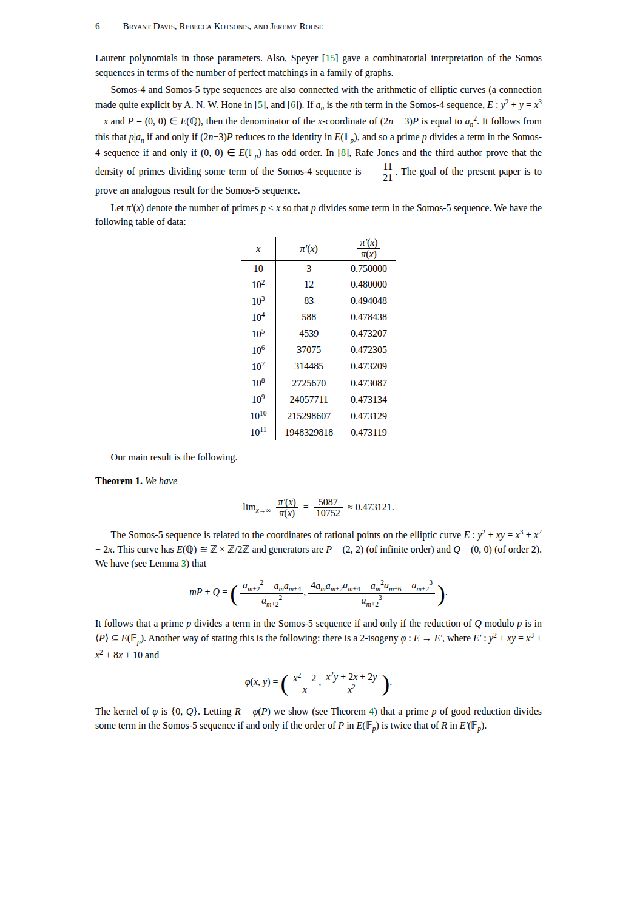6 Bryant Davis, Rebecca Kotsonis, and Jeremy Rouse
Laurent polynomials in those parameters. Also, Speyer [15] gave a combinatorial interpretation of the Somos sequences in terms of the number of perfect matchings in a family of graphs.
Somos-4 and Somos-5 type sequences are also connected with the arithmetic of elliptic curves (a connection made quite explicit by A. N. W. Hone in [5], and [6]). If an is the nth term in the Somos-4 sequence, E : y2 + y = x3 − x and P = (0, 0) ∈ E(ℚ), then the denominator of the x-coordinate of (2n − 3)P is equal to an2. It follows from this that p|an if and only if (2n−3)P reduces to the identity in E(𝔽p), and so a prime p divides a term in the Somos-4 sequence if and only if (0, 0) ∈ E(𝔽p) has odd order. In [8], Rafe Jones and the third author prove that the density of primes dividing some term of the Somos-4 sequence is 1121. The goal of the present paper is to prove an analogous result for the Somos-5 sequence.
Let π′(x) denote the number of primes p ≤ x so that p divides some term in the Somos-5 sequence. We have the following table of data:
| x | π′ ( x ) | π′ ( x ) π ( x ) |
| --- | --- | --- |
| 10 | 3 | 0.750000 |
| 10 2 | 12 | 0.480000 |
| 10 3 | 83 | 0.494048 |
| 10 4 | 588 | 0.478438 |
| 10 5 | 4539 | 0.473207 |
| 10 6 | 37075 | 0.472305 |
| 10 7 | 314485 | 0.473209 |
| 10 8 | 2725670 | 0.473087 |
| 10 9 | 24057711 | 0.473134 |
| 10 10 | 215298607 | 0.473129 |
| 10 11 | 1948329818 | 0.473119 |
Our main result is the following.
Theorem 1. We have
limx→∞ π′(x) π(x) = 508710752 ≈ 0.473121.
The Somos-5 sequence is related to the coordinates of rational points on the elliptic curve E : y2 + xy = x3 + x2 − 2x. This curve has E(ℚ) ≅ ℤ × ℤ/2ℤ and generators are P = (2, 2) (of infinite order) and Q = (0, 0) (of order 2). We have (see Lemma 3) that
mP + Q = ( am+22 − amam+4 am+22, 4amam+2am+4 − am2am+6 − am+23 am+23 ).
It follows that a prime p divides a term in the Somos-5 sequence if and only if the reduction of Q modulo p is in ⟨P⟩ ⊆ E(𝔽p). Another way of stating this is the following: there is a 2-isogeny φ : E → E′, where E′ : y2 + xy = x3 + x2 + 8x + 10 and
φ(x, y) = ( x2 − 2 x, x2y + 2x + 2y x2 ).
The kernel of φ is {0, Q}. Letting R = φ(P) we show (see Theorem 4) that a prime p of good reduction divides some term in the Somos-5 sequence if and only if the order of P in E(𝔽p) is twice that of R in E′(𝔽p).